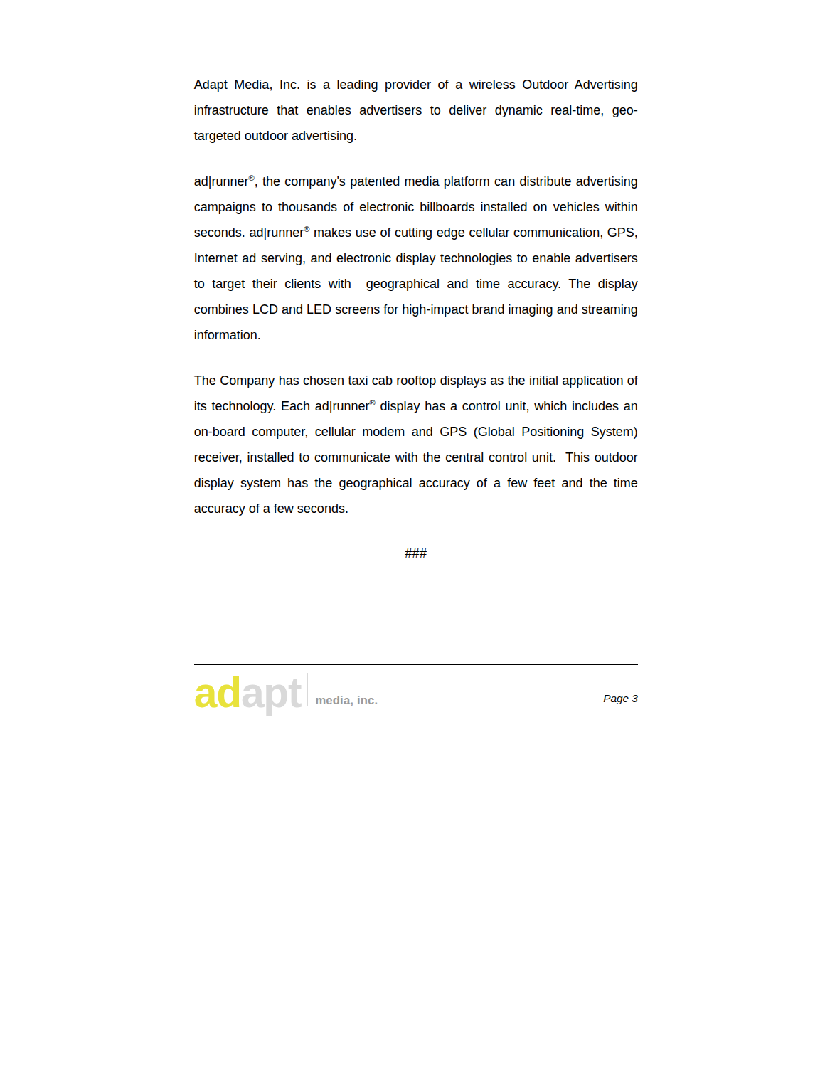Adapt Media, Inc. is a leading provider of a wireless Outdoor Advertising infrastructure that enables advertisers to deliver dynamic real-time, geo-targeted outdoor advertising.
ad|runner®, the company's patented media platform can distribute advertising campaigns to thousands of electronic billboards installed on vehicles within seconds. ad|runner® makes use of cutting edge cellular communication, GPS, Internet ad serving, and electronic display technologies to enable advertisers to target their clients with geographical and time accuracy. The display combines LCD and LED screens for high-impact brand imaging and streaming information.
The Company has chosen taxi cab rooftop displays as the initial application of its technology. Each ad|runner® display has a control unit, which includes an on-board computer, cellular modem and GPS (Global Positioning System) receiver, installed to communicate with the central control unit. This outdoor display system has the geographical accuracy of a few feet and the time accuracy of a few seconds.
###
ad apt media, inc.
Page 3